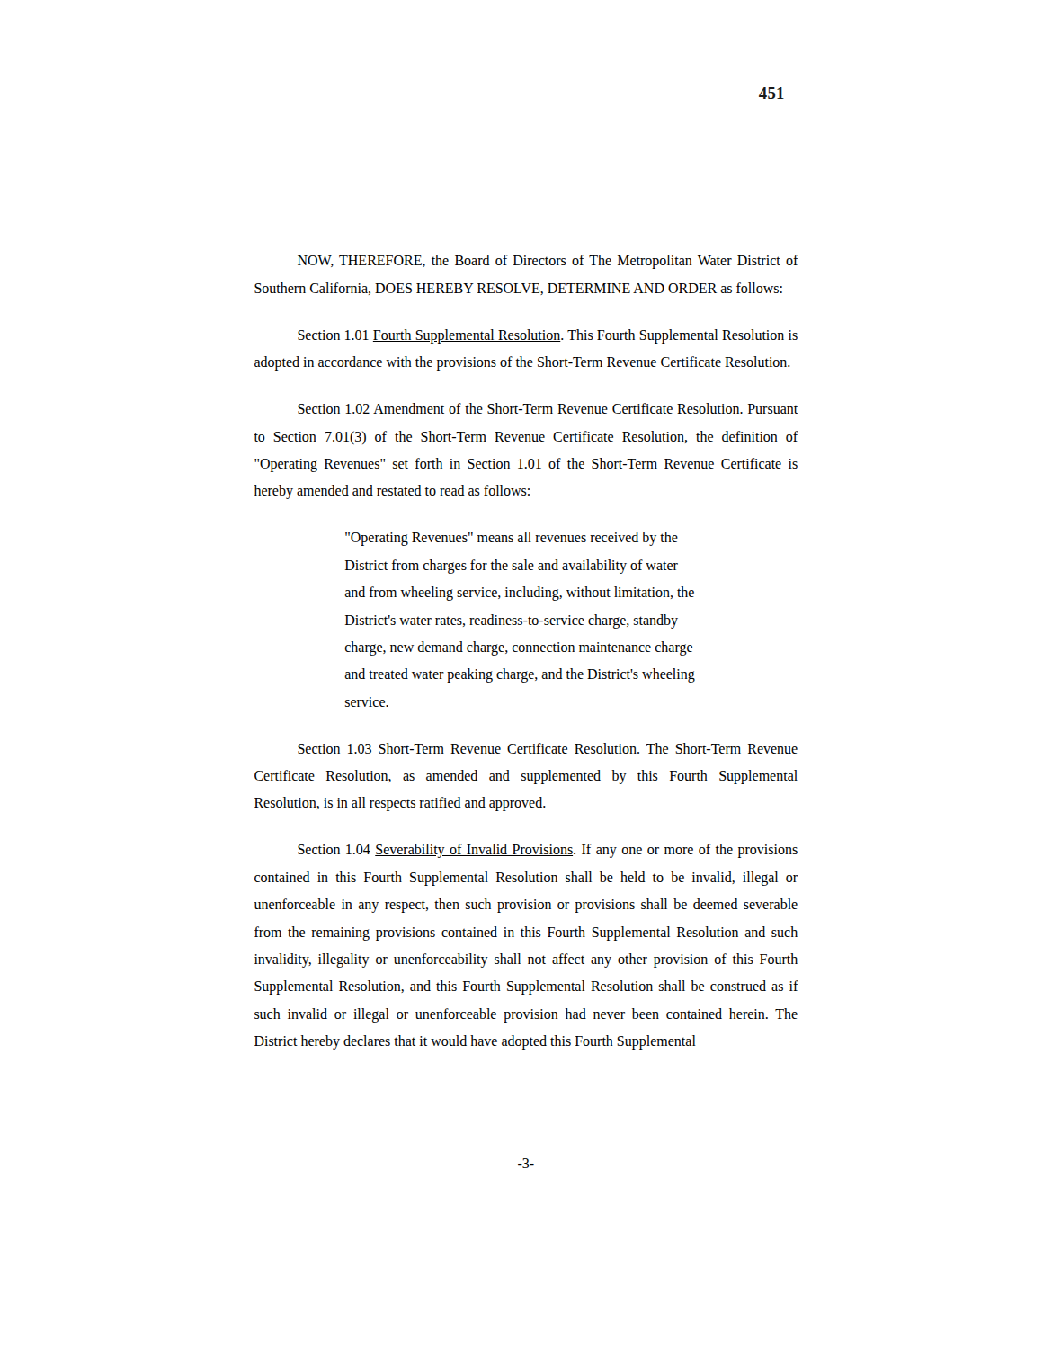451
NOW, THEREFORE, the Board of Directors of The Metropolitan Water District of Southern California, DOES HEREBY RESOLVE, DETERMINE AND ORDER as follows:
Section 1.01 Fourth Supplemental Resolution. This Fourth Supplemental Resolution is adopted in accordance with the provisions of the Short-Term Revenue Certificate Resolution.
Section 1.02 Amendment of the Short-Term Revenue Certificate Resolution. Pursuant to Section 7.01(3) of the Short-Term Revenue Certificate Resolution, the definition of "Operating Revenues" set forth in Section 1.01 of the Short-Term Revenue Certificate is hereby amended and restated to read as follows:
"Operating Revenues" means all revenues received by the District from charges for the sale and availability of water and from wheeling service, including, without limitation, the District's water rates, readiness-to-service charge, standby charge, new demand charge, connection maintenance charge and treated water peaking charge, and the District's wheeling service.
Section 1.03 Short-Term Revenue Certificate Resolution. The Short-Term Revenue Certificate Resolution, as amended and supplemented by this Fourth Supplemental Resolution, is in all respects ratified and approved.
Section 1.04 Severability of Invalid Provisions. If any one or more of the provisions contained in this Fourth Supplemental Resolution shall be held to be invalid, illegal or unenforceable in any respect, then such provision or provisions shall be deemed severable from the remaining provisions contained in this Fourth Supplemental Resolution and such invalidity, illegality or unenforceability shall not affect any other provision of this Fourth Supplemental Resolution, and this Fourth Supplemental Resolution shall be construed as if such invalid or illegal or unenforceable provision had never been contained herein. The District hereby declares that it would have adopted this Fourth Supplemental
-3-